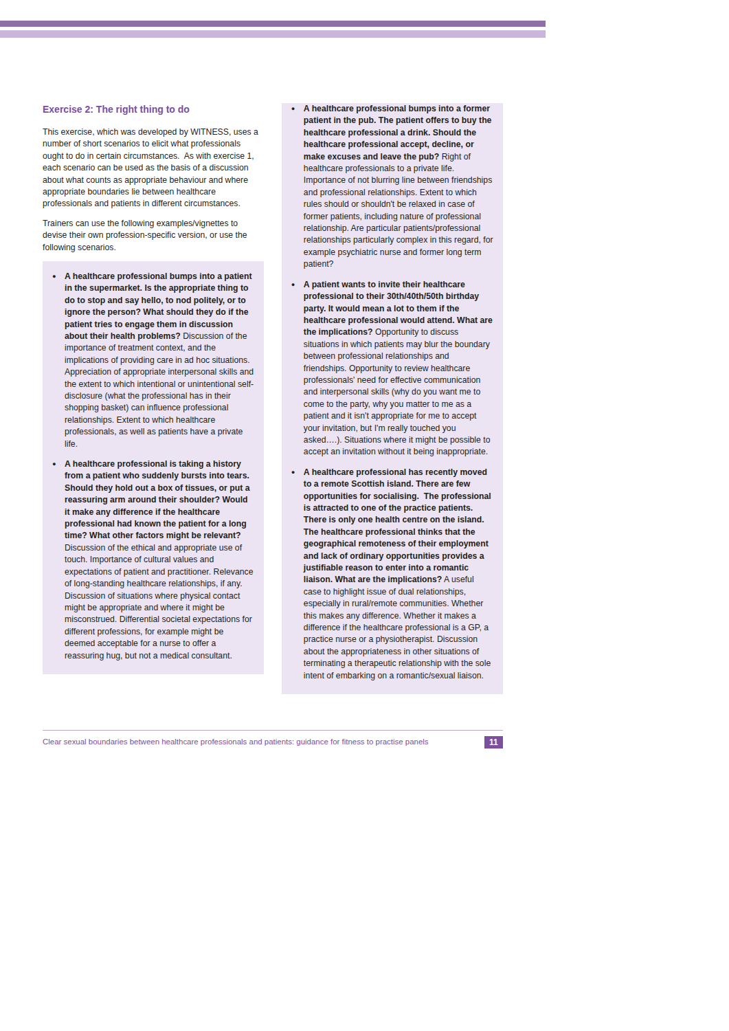Exercise 2: The right thing to do
This exercise, which was developed by WITNESS, uses a number of short scenarios to elicit what professionals ought to do in certain circumstances. As with exercise 1, each scenario can be used as the basis of a discussion about what counts as appropriate behaviour and where appropriate boundaries lie between healthcare professionals and patients in different circumstances.
Trainers can use the following examples/vignettes to devise their own profession-specific version, or use the following scenarios.
A healthcare professional bumps into a patient in the supermarket. Is the appropriate thing to do to stop and say hello, to nod politely, or to ignore the person? What should they do if the patient tries to engage them in discussion about their health problems? Discussion of the importance of treatment context, and the implications of providing care in ad hoc situations. Appreciation of appropriate interpersonal skills and the extent to which intentional or unintentional self-disclosure (what the professional has in their shopping basket) can influence professional relationships. Extent to which healthcare professionals, as well as patients have a private life.
A healthcare professional is taking a history from a patient who suddenly bursts into tears. Should they hold out a box of tissues, or put a reassuring arm around their shoulder? Would it make any difference if the healthcare professional had known the patient for a long time? What other factors might be relevant? Discussion of the ethical and appropriate use of touch. Importance of cultural values and expectations of patient and practitioner. Relevance of long-standing healthcare relationships, if any. Discussion of situations where physical contact might be appropriate and where it might be misconstrued. Differential societal expectations for different professions, for example might be deemed acceptable for a nurse to offer a reassuring hug, but not a medical consultant.
A healthcare professional bumps into a former patient in the pub. The patient offers to buy the healthcare professional a drink. Should the healthcare professional accept, decline, or make excuses and leave the pub? Right of healthcare professionals to a private life. Importance of not blurring line between friendships and professional relationships. Extent to which rules should or shouldn't be relaxed in case of former patients, including nature of professional relationship. Are particular patients/professional relationships particularly complex in this regard, for example psychiatric nurse and former long term patient?
A patient wants to invite their healthcare professional to their 30th/40th/50th birthday party. It would mean a lot to them if the healthcare professional would attend. What are the implications? Opportunity to discuss situations in which patients may blur the boundary between professional relationships and friendships. Opportunity to review healthcare professionals' need for effective communication and interpersonal skills (why do you want me to come to the party, why you matter to me as a patient and it isn't appropriate for me to accept your invitation, but I'm really touched you asked….). Situations where it might be possible to accept an invitation without it being inappropriate.
A healthcare professional has recently moved to a remote Scottish island. There are few opportunities for socialising. The professional is attracted to one of the practice patients. There is only one health centre on the island. The healthcare professional thinks that the geographical remoteness of their employment and lack of ordinary opportunities provides a justifiable reason to enter into a romantic liaison. What are the implications? A useful case to highlight issue of dual relationships, especially in rural/remote communities. Whether this makes any difference. Whether it makes a difference if the healthcare professional is a GP, a practice nurse or a physiotherapist. Discussion about the appropriateness in other situations of terminating a therapeutic relationship with the sole intent of embarking on a romantic/sexual liaison.
Clear sexual boundaries between healthcare professionals and patients: guidance for fitness to practise panels
11